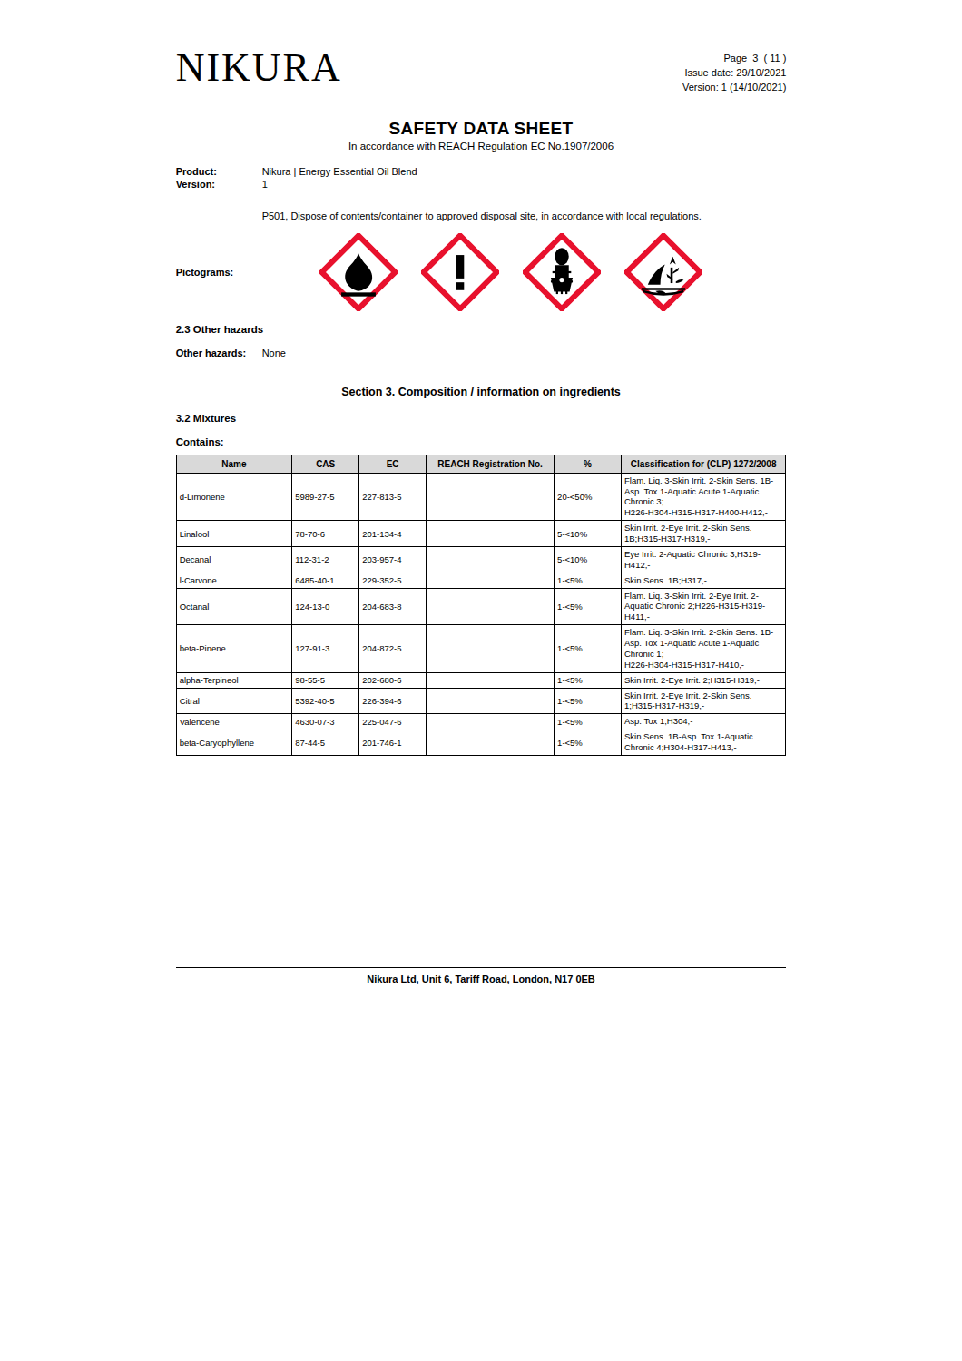NIKURA
Page 3 ( 11 )
Issue date: 29/10/2021
Version: 1 (14/10/2021)
SAFETY DATA SHEET
In accordance with REACH Regulation EC No.1907/2006
Product:
Nikura | Energy Essential Oil Blend
Version:
1
P501, Dispose of contents/container to approved disposal site, in accordance with local regulations.
Pictograms:
2.3 Other hazards
Other hazards:
None
Section 3. Composition / information on ingredients
3.2 Mixtures
Contains:
| Name | CAS | EC | REACH Registration No. | % | Classification for (CLP) 1272/2008 |
| --- | --- | --- | --- | --- | --- |
| d-Limonene | 5989-27-5 | 227-813-5 | | 20-<50% | Flam. Liq. 3-Skin Irrit. 2-Skin Sens. 1B-Asp. Tox 1-Aquatic Acute 1-Aquatic Chronic 3; H226-H304-H315-H317-H400-H412,- |
| Linalool | 78-70-6 | 201-134-4 | | 5-<10% | Skin Irrit. 2-Eye Irrit. 2-Skin Sens. 1B;H315-H317-H319,- |
| Decanal | 112-31-2 | 203-957-4 | | 5-<10% | Eye Irrit. 2-Aquatic Chronic 3;H319-H412,- |
| l-Carvone | 6485-40-1 | 229-352-5 | | 1-<5% | Skin Sens. 1B;H317,- |
| Octanal | 124-13-0 | 204-683-8 | | 1-<5% | Flam. Liq. 3-Skin Irrit. 2-Eye Irrit. 2-Aquatic Chronic 2;H226-H315-H319-H411,- |
| beta-Pinene | 127-91-3 | 204-872-5 | | 1-<5% | Flam. Liq. 3-Skin Irrit. 2-Skin Sens. 1B-Asp. Tox 1-Aquatic Acute 1-Aquatic Chronic 1; H226-H304-H315-H317-H410,- |
| alpha-Terpineol | 98-55-5 | 202-680-6 | | 1-<5% | Skin Irrit. 2-Eye Irrit. 2;H315-H319,- |
| Citral | 5392-40-5 | 226-394-6 | | 1-<5% | Skin Irrit. 2-Eye Irrit. 2-Skin Sens. 1;H315-H317-H319,- |
| Valencene | 4630-07-3 | 225-047-6 | | 1-<5% | Asp. Tox 1;H304,- |
| beta-Caryophyllene | 87-44-5 | 201-746-1 | | 1-<5% | Skin Sens. 1B-Asp. Tox 1-Aquatic Chronic 4;H304-H317-H413,- |
Nikura Ltd, Unit 6, Tariff Road, London, N17 0EB